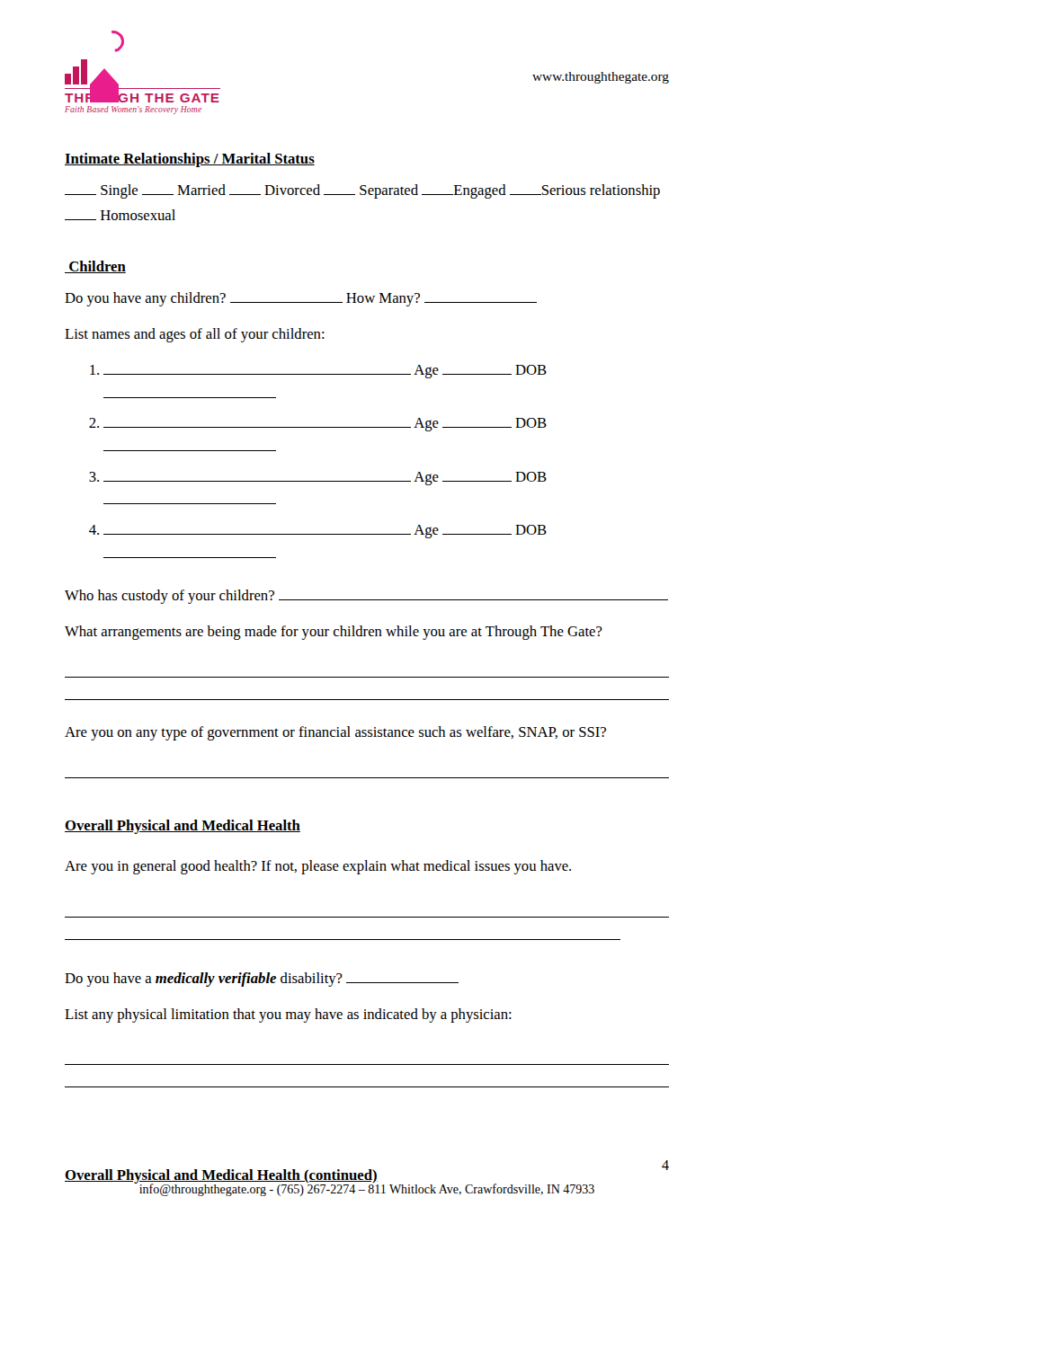THROUGH THE GATE
Faith Based Women's Recovery Home
www.throughthegate.org
Intimate Relationships / Marital Status
Single Married Divorced Separated Engaged Serious relationship
Homosexual
Children
Do you have any children? How Many?
List names and ages of all of your children:
Age DOB
Age DOB
Age DOB
Age DOB
Who has custody of your children?
What arrangements are being made for your children while you are at Through The Gate?
Are you on any type of government or financial assistance such as welfare, SNAP, or SSI?
Overall Physical and Medical Health
Are you in general good health? If not, please explain what medical issues you have.
Do you have a medically verifiable disability?
List any physical limitation that you may have as indicated by a physician:
Overall Physical and Medical Health (continued)
4
info@throughthegate.org - (765) 267-2274 – 811 Whitlock Ave, Crawfordsville, IN 47933